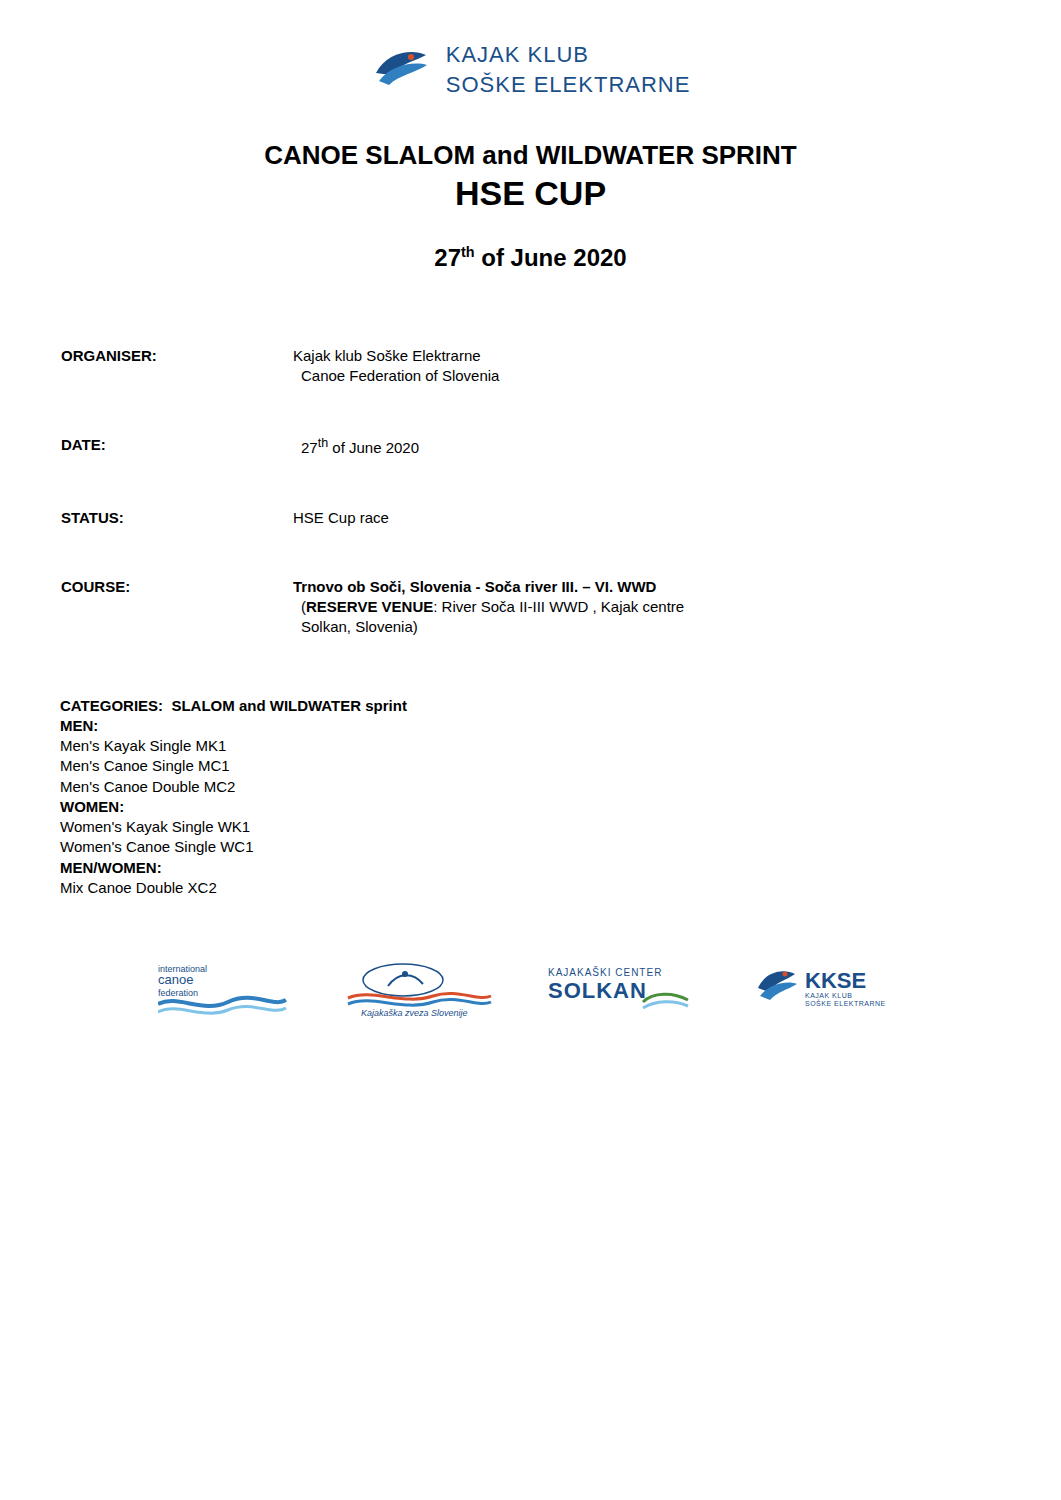KAJAK KLUB
SOŠKE ELEKTRARNE
CANOE SLALOM and WILDWATER SPRINT HSE CUP
27th of June 2020
| ORGANISER: | Kajak klub Soške Elektrarne Canoe Federation of Slovenia |
| DATE: | 27 th of June 2020 |
| STATUS: | HSE Cup race |
| COURSE: | Trnovo ob Soči, Slovenia - Soča river III. – VI. WWD ( RESERVE VENUE : River Soča II-III WWD , Kajak centre Solkan, Slovenia) |
CATEGORIES: SLALOM and WILDWATER sprint
MEN:
Men's Kayak Single MK1
Men's Canoe Single MC1
Men's Canoe Double MC2
WOMEN:
Women's Kayak Single WK1
Women's Canoe Single WC1
MEN/WOMEN:
Mix Canoe Double XC2
international canoe federation
Kajakaška zveza Slovenije
KAJAKAŠKI CENTER SOLKAN
KKSE KAJAK KLUB SOŠKE ELEKTRARNE